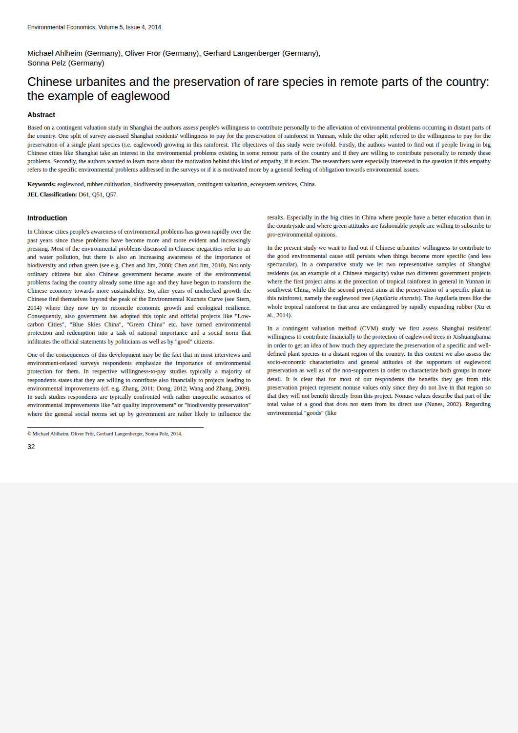Environmental Economics, Volume 5, Issue 4, 2014
Michael Ahlheim (Germany), Oliver Frör (Germany), Gerhard Langenberger (Germany),
Sonna Pelz (Germany)
Chinese urbanites and the preservation of rare species in remote parts of the country: the example of eaglewood
Abstract
Based on a contingent valuation study in Shanghai the authors assess people's willingness to contribute personally to the alleviation of environmental problems occurring in distant parts of the country. One split of survey assessed Shanghai residents' willingness to pay for the preservation of rainforest in Yunnan, while the other split referred to the willingness to pay for the preservation of a single plant species (i.e. eaglewood) growing in this rainforest. The objectives of this study were twofold. Firstly, the authors wanted to find out if people living in big Chinese cities like Shanghai take an interest in the environmental problems existing in some remote parts of the country and if they are willing to contribute personally to remedy these problems. Secondly, the authors wanted to learn more about the motivation behind this kind of empathy, if it exists. The researchers were especially interested in the question if this empathy refers to the specific environmental problems addressed in the surveys or if it is motivated more by a general feeling of obligation towards environmental issues.
Keywords: eaglewood, rubber cultivation, biodiversity preservation, contingent valuation, ecosystem services, China.
JEL Classification: D61, Q51, Q57.
Introduction
In Chinese cities people's awareness of environmental problems has grown rapidly over the past years since these problems have become more and more evident and increasingly pressing. Most of the environmental problems discussed in Chinese megacities refer to air and water pollution, but there is also an increasing awareness of the importance of biodiversity and urban green (see e.g. Chen and Jim, 2008; Chen and Jim, 2010). Not only ordinary citizens but also Chinese government became aware of the environmental problems facing the country already some time ago and they have begun to transform the Chinese economy towards more sustainability. So, after years of unchecked growth the Chinese find themselves beyond the peak of the Environmental Kuznets Curve (see Stern, 2014) where they now try to reconcile economic growth and ecological resilience. Consequently, also government has adopted this topic and official projects like "Low-carbon Cities", "Blue Skies China", "Green China" etc. have turned environmental protection and redemption into a task of national importance and a social norm that infiltrates the official statements by politicians as well as by "good" citizens.
One of the consequences of this development may be the fact that in most interviews and environment-related surveys respondents emphasize the importance of environmental protection for them. In respective willingness-to-pay studies typically a majority of respondents states that they are willing to contribute also financially to projects leading to environmental improvements (cf. e.g. Zhang, 2011; Dong, 2012; Wang and Zhang, 2009). In such studies respondents are typically confronted with rather unspecific scenarios of environmental improvements like "air quality improvement" or "biodiversity preservation" where the general social norms set up by government are rather likely to influence the results. Especially in the big cities in China where people have a better education than in the countryside and where green attitudes are fashionable people are willing to subscribe to pro-environmental opinions.
In the present study we want to find out if Chinese urbanites' willingness to contribute to the good environmental cause still persists when things become more specific (and less spectacular). In a comparative study we let two representative samples of Shanghai residents (as an example of a Chinese megacity) value two different government projects where the first project aims at the protection of tropical rainforest in general in Yunnan in southwest China, while the second project aims at the preservation of a specific plant in this rainforest, namely the eaglewood tree (Aquilaria sinensis). The Aquilaria trees like the whole tropical rainforest in that area are endangered by rapidly expanding rubber (Xu et al., 2014).
In a contingent valuation method (CVM) study we first assess Shanghai residents' willingness to contribute financially to the protection of eaglewood trees in Xishuangbanna in order to get an idea of how much they appreciate the preservation of a specific and well-defined plant species in a distant region of the country. In this context we also assess the socio-economic characteristics and general attitudes of the supporters of eaglewood preservation as well as of the non-supporters in order to characterize both groups in more detail. It is clear that for most of our respondents the benefits they get from this preservation project represent nonuse values only since they do not live in that region so that they will not benefit directly from this project. Nonuse values describe that part of the total value of a good that does not stem from its direct use (Nunes, 2002). Regarding environmental "goods" (like
© Michael Ahlheim, Oliver Frör, Gerhard Langenberger, Sonna Pelz, 2014.
32